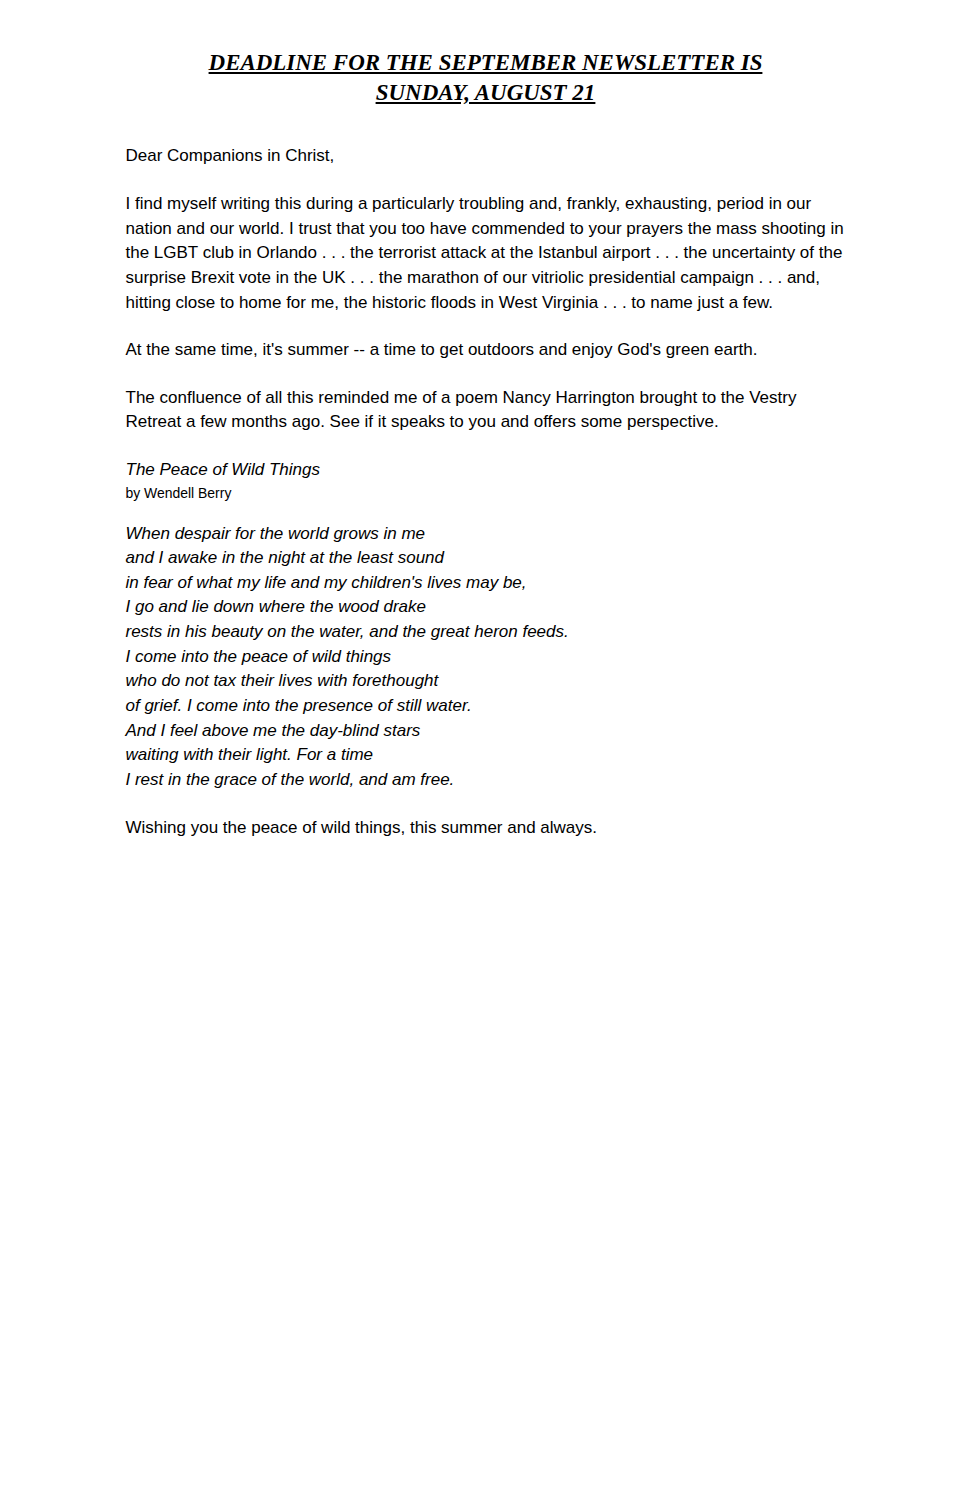DEADLINE FOR THE SEPTEMBER NEWSLETTER ISSUNDAY, AUGUST 21
Dear Companions in Christ,
I find myself writing this during a particularly troubling and, frankly, exhausting, period in our nation and our world. I trust that you too have commended to your prayers the mass shooting in the LGBT club in Orlando . . . the terrorist attack at the Istanbul airport . . . the uncertainty of the surprise Brexit vote in the UK . . . the marathon of our vitriolic presidential campaign . . . and, hitting close to home for me, the historic floods in West Virginia . . . to name just a few.
At the same time, it's summer -- a time to get outdoors and enjoy God's green earth.
The confluence of all this reminded me of a poem Nancy Harrington brought to the Vestry Retreat a few months ago. See if it speaks to you and offers some perspective.
The Peace of Wild Things
by Wendell Berry
When despair for the world grows in me
and I awake in the night at the least sound
in fear of what my life and my children's lives may be,
I go and lie down where the wood drake
rests in his beauty on the water, and the great heron feeds.
I come into the peace of wild things
who do not tax their lives with forethought
of grief. I come into the presence of still water.
And I feel above me the day-blind stars
waiting with their light. For a time
I rest in the grace of the world, and am free.
Wishing you the peace of wild things, this summer and always.